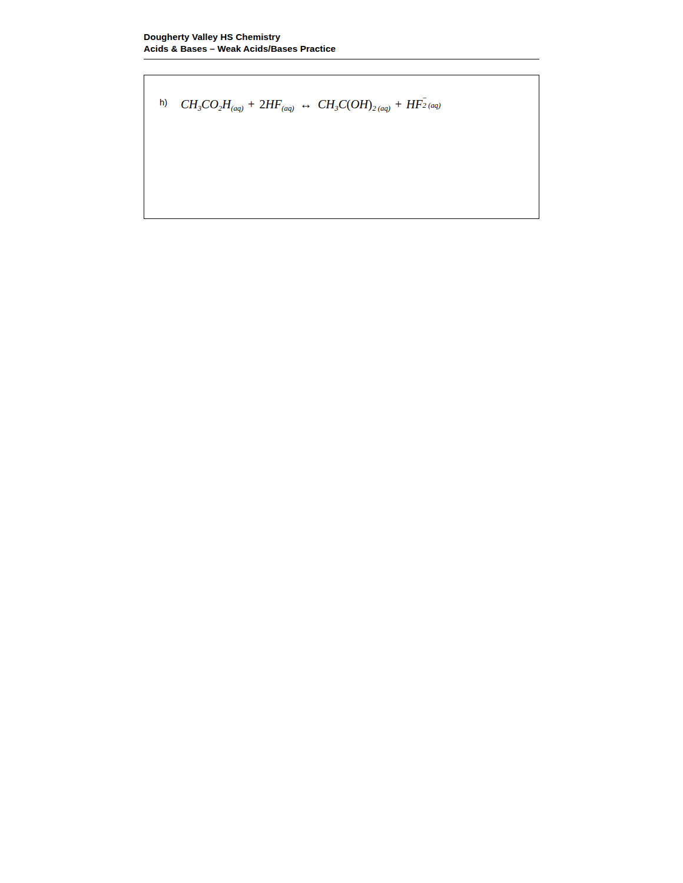Dougherty Valley HS Chemistry Acids & Bases – Weak Acids/Bases Practice
h)
CH3CO2H(aq) + 2 HF(aq) ↔ CH3C(OH)2 (aq) + HF−2 (aq)